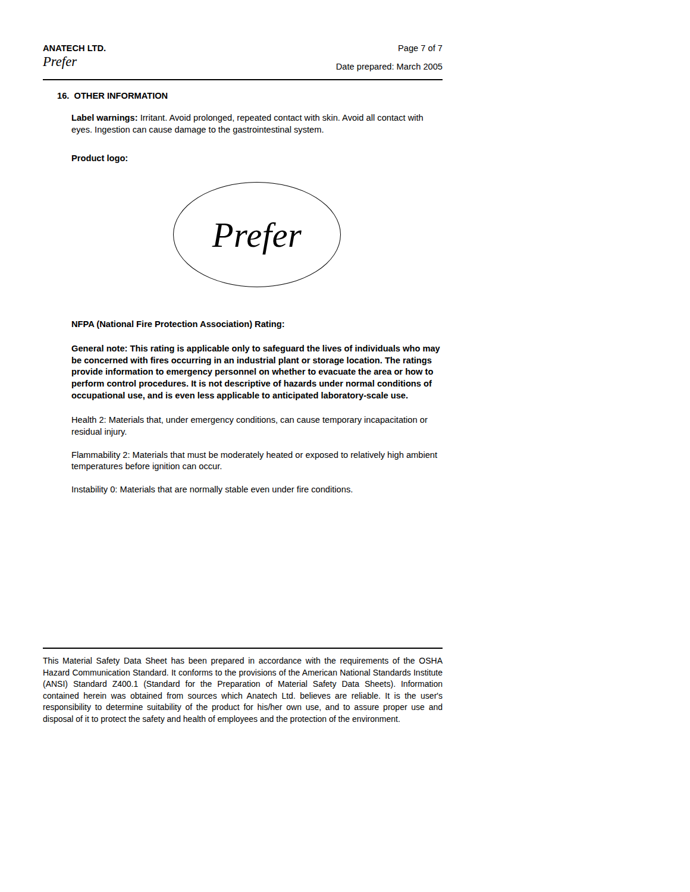ANATECH LTD.
Prefer
Page 7 of 7
Date prepared: March 2005
16. OTHER INFORMATION
Label warnings: Irritant. Avoid prolonged, repeated contact with skin. Avoid all contact with eyes. Ingestion can cause damage to the gastrointestinal system.
Product logo:
Prefer
NFPA (National Fire Protection Association) Rating:
General note: This rating is applicable only to safeguard the lives of individuals who may be concerned with fires occurring in an industrial plant or storage location. The ratings provide information to emergency personnel on whether to evacuate the area or how to perform control procedures. It is not descriptive of hazards under normal conditions of occupational use, and is even less applicable to anticipated laboratory-scale use.
Health 2: Materials that, under emergency conditions, can cause temporary incapacitation or residual injury.
Flammability 2: Materials that must be moderately heated or exposed to relatively high ambient temperatures before ignition can occur.
Instability 0: Materials that are normally stable even under fire conditions.
This Material Safety Data Sheet has been prepared in accordance with the requirements of the OSHA Hazard Communication Standard. It conforms to the provisions of the American National Standards Institute (ANSI) Standard Z400.1 (Standard for the Preparation of Material Safety Data Sheets). Information contained herein was obtained from sources which Anatech Ltd. believes are reliable. It is the user's responsibility to determine suitability of the product for his/her own use, and to assure proper use and disposal of it to protect the safety and health of employees and the protection of the environment.